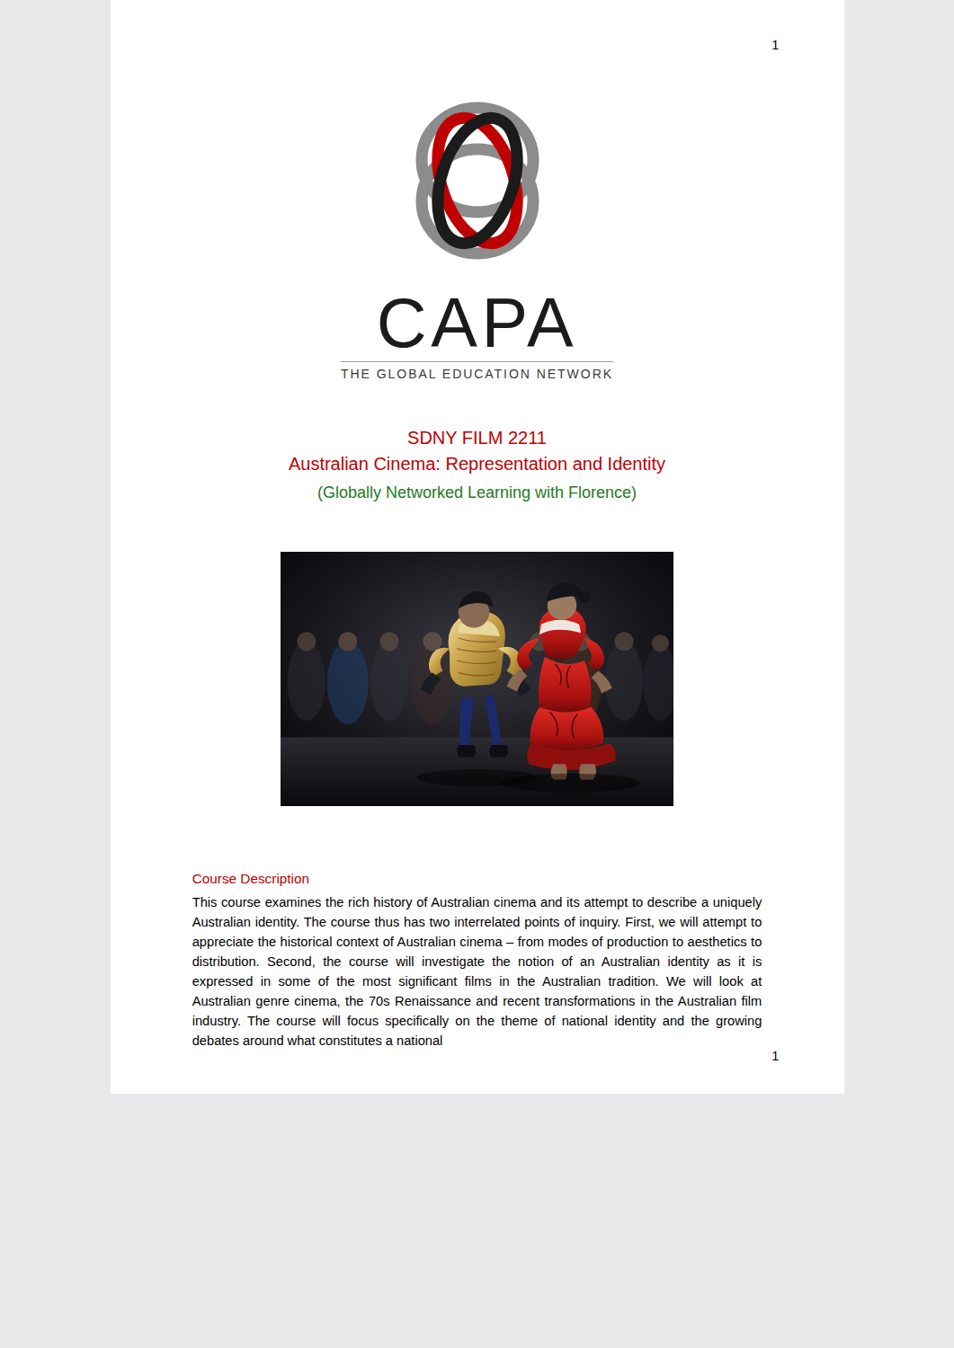1
CAPA
THE GLOBAL EDUCATION NETWORK
SDNY FILM 2211
Australian Cinema: Representation and Identity
(Globally Networked Learning with Florence)
Course Description
This course examines the rich history of Australian cinema and its attempt to describe a uniquely Australian identity. The course thus has two interrelated points of inquiry. First, we will attempt to appreciate the historical context of Australian cinema – from modes of production to aesthetics to distribution. Second, the course will investigate the notion of an Australian identity as it is expressed in some of the most significant films in the Australian tradition. We will look at Australian genre cinema, the 70s Renaissance and recent transformations in the Australian film industry. The course will focus specifically on the theme of national identity and the growing debates around what constitutes a national
1